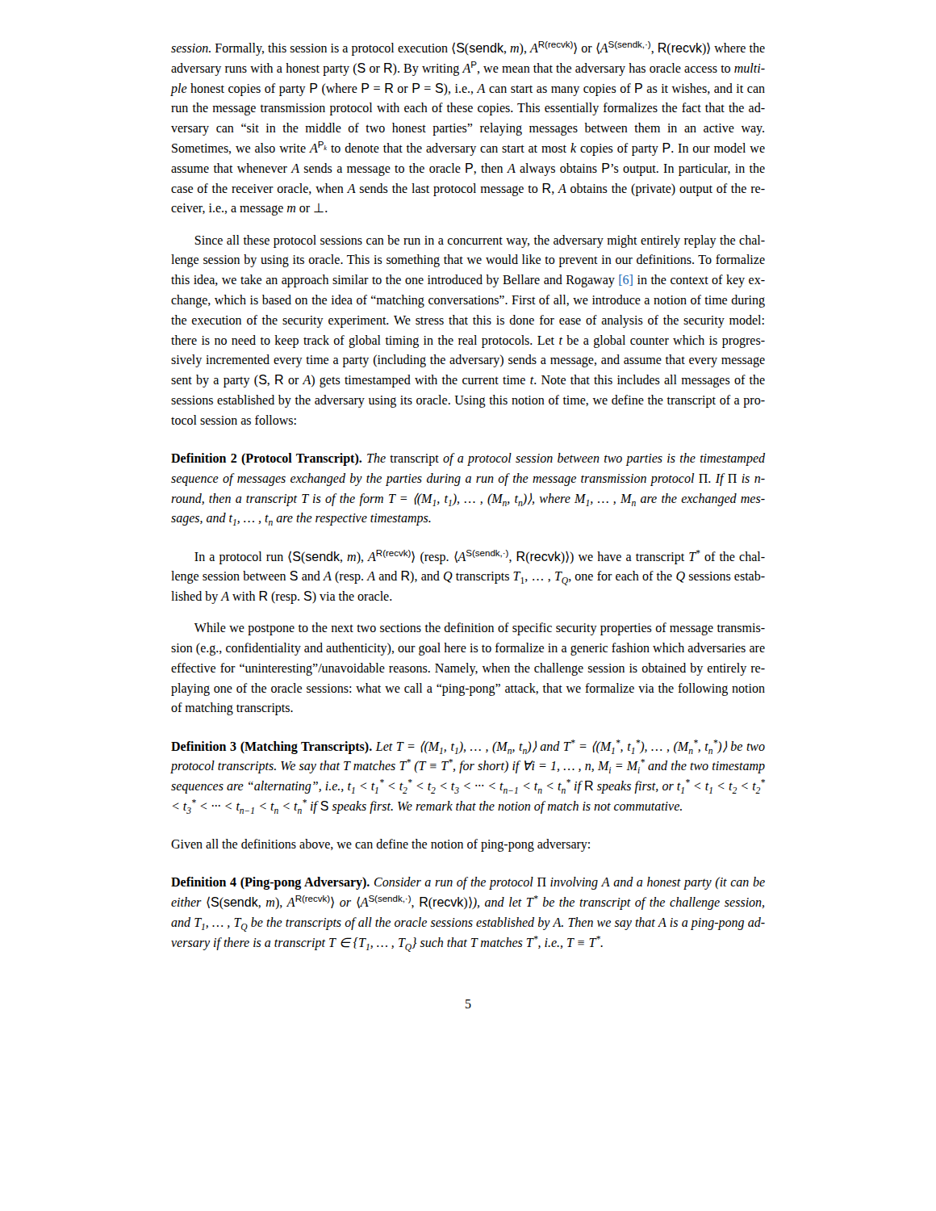session. Formally, this session is a protocol execution ⟨S(sendk, m), AR(recvk)⟩ or ⟨AS(sendk,·), R(recvk)⟩ where the adversary runs with a honest party (S or R). By writing AP, we mean that the adversary has oracle access to multiple honest copies of party P (where P = R or P = S), i.e., A can start as many copies of P as it wishes, and it can run the message transmission protocol with each of these copies. This essentially formalizes the fact that the adversary can “sit in the middle of two honest parties” relaying messages between them in an active way. Sometimes, we also write APk to denote that the adversary can start at most k copies of party P. In our model we assume that whenever A sends a message to the oracle P, then A always obtains P’s output. In particular, in the case of the receiver oracle, when A sends the last protocol message to R, A obtains the (private) output of the receiver, i.e., a message m or ⊥.
Since all these protocol sessions can be run in a concurrent way, the adversary might entirely replay the challenge session by using its oracle. This is something that we would like to prevent in our definitions. To formalize this idea, we take an approach similar to the one introduced by Bellare and Rogaway [6] in the context of key exchange, which is based on the idea of “matching conversations”. First of all, we introduce a notion of time during the execution of the security experiment. We stress that this is done for ease of analysis of the security model: there is no need to keep track of global timing in the real protocols. Let t be a global counter which is progressively incremented every time a party (including the adversary) sends a message, and assume that every message sent by a party (S, R or A) gets timestamped with the current time t. Note that this includes all messages of the sessions established by the adversary using its oracle. Using this notion of time, we define the transcript of a protocol session as follows:
Definition 2 (Protocol Transcript). The transcript of a protocol session between two parties is the timestamped sequence of messages exchanged by the parties during a run of the message transmission protocol Π. If Π is n-round, then a transcript T is of the form T = ⟨(M1, t1), … , (Mn, tn)⟩, where M1, … , Mn are the exchanged messages, and t1, … , tn are the respective timestamps.
In a protocol run ⟨S(sendk, m), AR(recvk)⟩ (resp. ⟨AS(sendk,·), R(recvk)⟩) we have a transcript T* of the challenge session between S and A (resp. A and R), and Q transcripts T1, … , TQ, one for each of the Q sessions established by A with R (resp. S) via the oracle.
While we postpone to the next two sections the definition of specific security properties of message transmission (e.g., confidentiality and authenticity), our goal here is to formalize in a generic fashion which adversaries are effective for “uninteresting”/unavoidable reasons. Namely, when the challenge session is obtained by entirely replaying one of the oracle sessions: what we call a “ping-pong” attack, that we formalize via the following notion of matching transcripts.
Definition 3 (Matching Transcripts). Let T = ⟨(M1, t1), … , (Mn, tn)⟩ and T* = ⟨(M1*, t1*), … , (Mn*, tn*)⟩ be two protocol transcripts. We say that T matches T* (T ≡ T*, for short) if ∀i = 1, … , n, Mi = Mi* and the two timestamp sequences are “alternating”, i.e., t1 < t1* < t2* < t2 < t3 < ··· < tn−1 < tn < tn* if R speaks first, or t1* < t1 < t2 < t2* < t3* < ··· < tn−1 < tn < tn* if S speaks first. We remark that the notion of match is not commutative.
Given all the definitions above, we can define the notion of ping-pong adversary:
Definition 4 (Ping-pong Adversary). Consider a run of the protocol Π involving A and a honest party (it can be either ⟨S(sendk, m), AR(recvk)⟩ or ⟨AS(sendk,·), R(recvk)⟩), and let T* be the transcript of the challenge session, and T1, … , TQ be the transcripts of all the oracle sessions established by A. Then we say that A is a ping-pong adversary if there is a transcript T ∈ {T1, … , TQ} such that T matches T*, i.e., T ≡ T*.
5